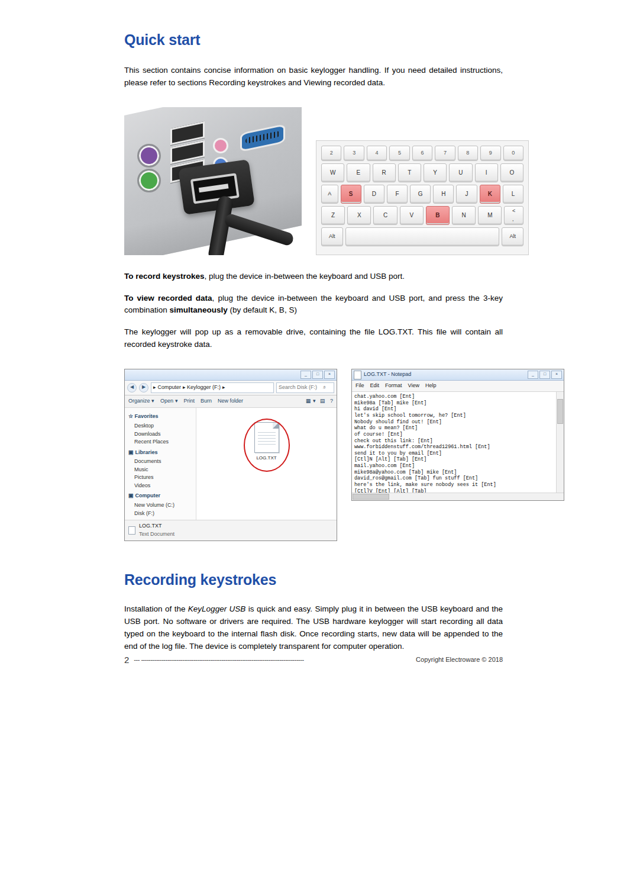Quick start
This section contains concise information on basic keylogger handling. If you need detailed instructions, please refer to sections Recording keystrokes and Viewing recorded data.
2
3
4
5
6
7
8
9
0
W
E
R
T
Y
U
I
O
A
S
D
F
G
H
J
K
L
Z
X
C
V
B
N
M
<
,
Alt
Alt
To record keystrokes, plug the device in-between the keyboard and USB port.
To view recorded data, plug the device in-between the keyboard and USB port, and press the 3-key combination simultaneously (by default K, B, S)
The keylogger will pop up as a removable drive, containing the file LOG.TXT. This file will contain all recorded keystroke data.
_
□
×
◀
▶
▸ Computer ▸ Keylogger (F:) ▸
Search Disk (F:) ⌕
Organize ▾ Open ▾ Print Burn New folder ▦ ▾ ▤ ?
☆ Favorites
Desktop
Downloads
Recent Places
▣ Libraries
Documents
Music
Pictures
Videos
▣ Computer
New Volume (C:)
Disk (F:)
LOG.TXT
LOG.TXT
Text Document
LOG.TXT - Notepad
_
□
×
File Edit Format View Help
chat.yahoo.com [Ent]
mike98a [Tab] mike [Ent]
hi david [Ent]
let's skip school tomorrow, he? [Ent]
Nobody should find out! [Ent]
what do u mean? [Ent]
of course! [Ent]
check out this link: [Ent]
www.forbiddenstuff.com/thread12961.html [Ent]
send it to you by email [Ent]
[Ctl]N [Alt] [Tab] [Ent]
mail.yahoo.com [Ent]
mike98a@yahoo.com [Tab] mike [Ent]
david_ros@gmail.com [Tab] fun stuff [Ent]
here's the link, make sure nobody sees it [Ent]
[Ctl]V [Ent] [Alt] [Tab]
Recording keystrokes
Installation of the KeyLogger USB is quick and easy. Simply plug it in between the USB keyboard and the USB port. No software or drivers are required. The USB hardware keylogger will start recording all data typed on the keyboard to the internal flash disk. Once recording starts, new data will be appended to the end of the log file. The device is completely transparent for computer operation.
2
--- ---------------------------------------------------------------------------------------
Copyright Electroware © 2018